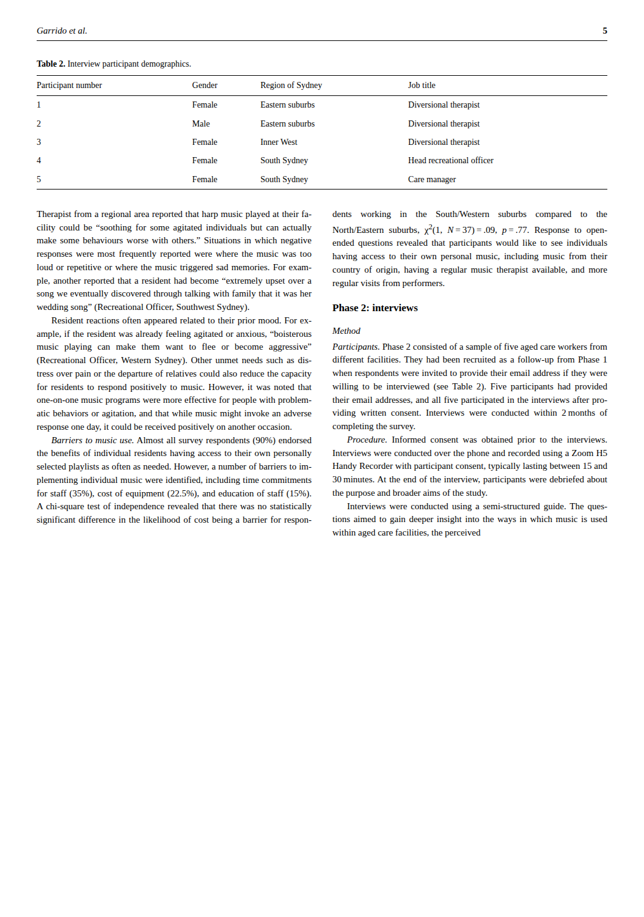Garrido et al. 5
Table 2. Interview participant demographics.
| Participant number | Gender | Region of Sydney | Job title |
| --- | --- | --- | --- |
| 1 | Female | Eastern suburbs | Diversional therapist |
| 2 | Male | Eastern suburbs | Diversional therapist |
| 3 | Female | Inner West | Diversional therapist |
| 4 | Female | South Sydney | Head recreational officer |
| 5 | Female | South Sydney | Care manager |
Therapist from a regional area reported that harp music played at their facility could be “soothing for some agitated individuals but can actually make some behaviours worse with others.” Situations in which negative responses were most frequently reported were where the music was too loud or repetitive or where the music triggered sad memories. For example, another reported that a resident had become “extremely upset over a song we eventually discovered through talking with family that it was her wedding song” (Recreational Officer, Southwest Sydney).
Resident reactions often appeared related to their prior mood. For example, if the resident was already feeling agitated or anxious, “boisterous music playing can make them want to flee or become aggressive” (Recreational Officer, Western Sydney). Other unmet needs such as distress over pain or the departure of relatives could also reduce the capacity for residents to respond positively to music. However, it was noted that one-on-one music programs were more effective for people with problematic behaviors or agitation, and that while music might invoke an adverse response one day, it could be received positively on another occasion.
Barriers to music use. Almost all survey respondents (90%) endorsed the benefits of individual residents having access to their own personally selected playlists as often as needed. However, a number of barriers to implementing individual music were identified, including time commitments for staff (35%), cost of equipment (22.5%), and education of staff (15%). A chi-square test of independence revealed that there was no statistically significant difference in the likelihood of cost being a barrier for respondents working in the South/Western suburbs compared to the North/Eastern suburbs, χ2(1, N = 37) = .09, p = .77. Response to open-ended questions revealed that participants would like to see individuals having access to their own personal music, including music from their country of origin, having a regular music therapist available, and more regular visits from performers.
Phase 2: interviews
Method
Participants. Phase 2 consisted of a sample of five aged care workers from different facilities. They had been recruited as a follow-up from Phase 1 when respondents were invited to provide their email address if they were willing to be interviewed (see Table 2). Five participants had provided their email addresses, and all five participated in the interviews after providing written consent. Interviews were conducted within 2 months of completing the survey.
Procedure. Informed consent was obtained prior to the interviews. Interviews were conducted over the phone and recorded using a Zoom H5 Handy Recorder with participant consent, typically lasting between 15 and 30 minutes. At the end of the interview, participants were debriefed about the purpose and broader aims of the study.
Interviews were conducted using a semi-structured guide. The questions aimed to gain deeper insight into the ways in which music is used within aged care facilities, the perceived